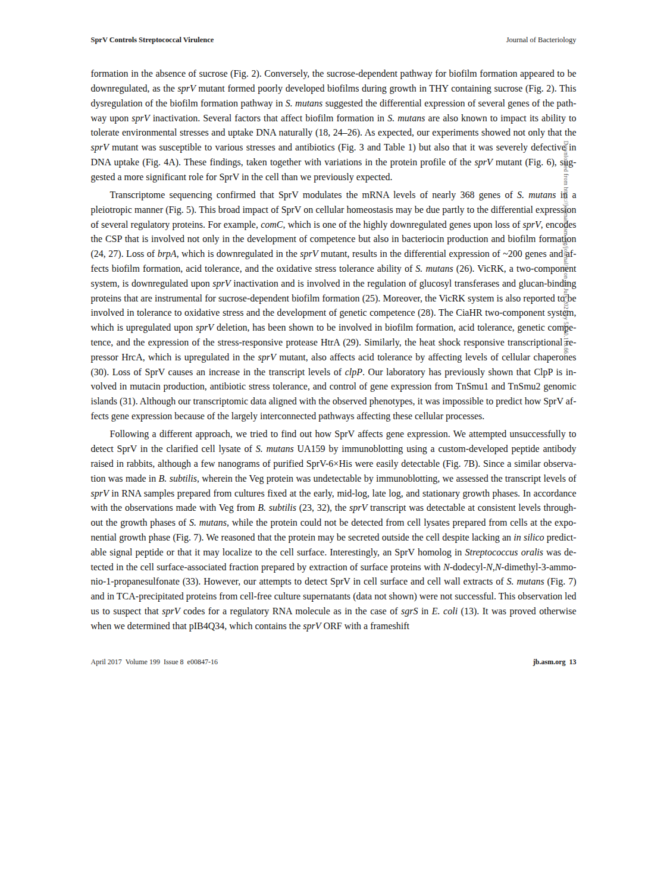SprV Controls Streptococcal Virulence Journal of Bacteriology
formation in the absence of sucrose (Fig. 2). Conversely, the sucrose-dependent pathway for biofilm formation appeared to be downregulated, as the sprV mutant formed poorly developed biofilms during growth in THY containing sucrose (Fig. 2). This dysregulation of the biofilm formation pathway in S. mutans suggested the differential expression of several genes of the pathway upon sprV inactivation. Several factors that affect biofilm formation in S. mutans are also known to impact its ability to tolerate environmental stresses and uptake DNA naturally (18, 24–26). As expected, our experiments showed not only that the sprV mutant was susceptible to various stresses and antibiotics (Fig. 3 and Table 1) but also that it was severely defective in DNA uptake (Fig. 4A). These findings, taken together with variations in the protein profile of the sprV mutant (Fig. 6), suggested a more significant role for SprV in the cell than we previously expected.
Transcriptome sequencing confirmed that SprV modulates the mRNA levels of nearly 368 genes of S. mutans in a pleiotropic manner (Fig. 5). This broad impact of SprV on cellular homeostasis may be due partly to the differential expression of several regulatory proteins. For example, comC, which is one of the highly downregulated genes upon loss of sprV, encodes the CSP that is involved not only in the development of competence but also in bacteriocin production and biofilm formation (24, 27). Loss of brpA, which is downregulated in the sprV mutant, results in the differential expression of ~200 genes and affects biofilm formation, acid tolerance, and the oxidative stress tolerance ability of S. mutans (26). VicRK, a two-component system, is downregulated upon sprV inactivation and is involved in the regulation of glucosyl transferases and glucan-binding proteins that are instrumental for sucrose-dependent biofilm formation (25). Moreover, the VicRK system is also reported to be involved in tolerance to oxidative stress and the development of genetic competence (28). The CiaHR two-component system, which is upregulated upon sprV deletion, has been shown to be involved in biofilm formation, acid tolerance, genetic competence, and the expression of the stress-responsive protease HtrA (29). Similarly, the heat shock responsive transcriptional repressor HrcA, which is upregulated in the sprV mutant, also affects acid tolerance by affecting levels of cellular chaperones (30). Loss of SprV causes an increase in the transcript levels of clpP. Our laboratory has previously shown that ClpP is involved in mutacin production, antibiotic stress tolerance, and control of gene expression from TnSmu1 and TnSmu2 genomic islands (31). Although our transcriptomic data aligned with the observed phenotypes, it was impossible to predict how SprV affects gene expression because of the largely interconnected pathways affecting these cellular processes.
Following a different approach, we tried to find out how SprV affects gene expression. We attempted unsuccessfully to detect SprV in the clarified cell lysate of S. mutans UA159 by immunoblotting using a custom-developed peptide antibody raised in rabbits, although a few nanograms of purified SprV-6×His were easily detectable (Fig. 7B). Since a similar observation was made in B. subtilis, wherein the Veg protein was undetectable by immunoblotting, we assessed the transcript levels of sprV in RNA samples prepared from cultures fixed at the early, mid-log, late log, and stationary growth phases. In accordance with the observations made with Veg from B. subtilis (23, 32), the sprV transcript was detectable at consistent levels throughout the growth phases of S. mutans, while the protein could not be detected from cell lysates prepared from cells at the exponential growth phase (Fig. 7). We reasoned that the protein may be secreted outside the cell despite lacking an in silico predictable signal peptide or that it may localize to the cell surface. Interestingly, an SprV homolog in Streptococcus oralis was detected in the cell surface-associated fraction prepared by extraction of surface proteins with N-dodecyl-N,N-dimethyl-3-ammonio-1-propanesulfonate (33). However, our attempts to detect SprV in cell surface and cell wall extracts of S. mutans (Fig. 7) and in TCA-precipitated proteins from cell-free culture supernatants (data not shown) were not successful. This observation led us to suspect that sprV codes for a regulatory RNA molecule as in the case of sgrS in E. coli (13). It was proved otherwise when we determined that pIB4Q34, which contains the sprV ORF with a frameshift
April 2017 Volume 199 Issue 8 e00847-16 jb.asm.org 13
Downloaded from https://journals.asm.org/journal/jb on 30 July 2021 by 52.40.116.66.